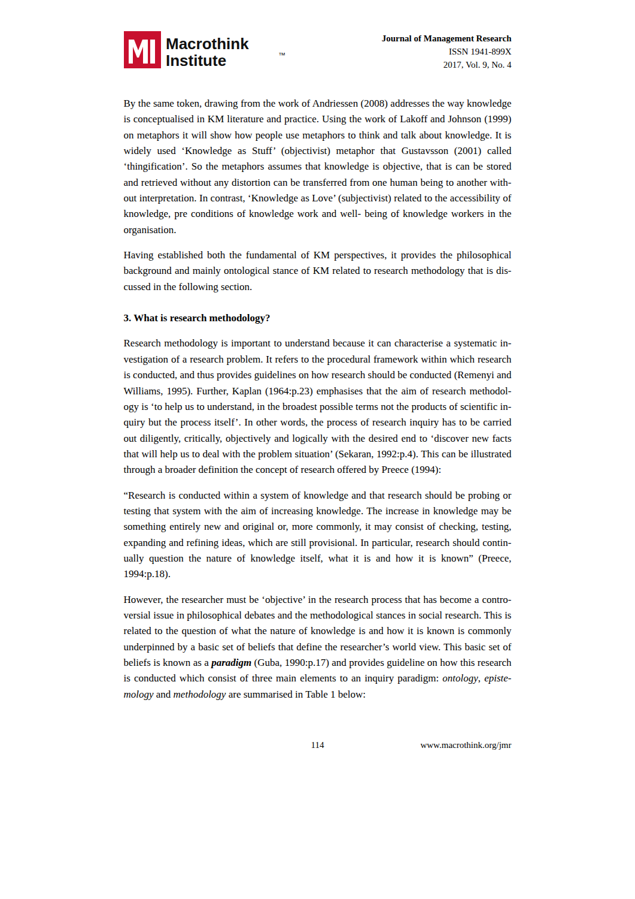Macrothink Institute ™
Journal of Management Research
ISSN 1941-899X
2017, Vol. 9, No. 4
By the same token, drawing from the work of Andriessen (2008) addresses the way knowledge is conceptualised in KM literature and practice. Using the work of Lakoff and Johnson (1999) on metaphors it will show how people use metaphors to think and talk about knowledge. It is widely used ‘Knowledge as Stuff’ (objectivist) metaphor that Gustavsson (2001) called ‘thingification’. So the metaphors assumes that knowledge is objective, that is can be stored and retrieved without any distortion can be transferred from one human being to another without interpretation. In contrast, ‘Knowledge as Love’ (subjectivist) related to the accessibility of knowledge, pre conditions of knowledge work and well- being of knowledge workers in the organisation.
Having established both the fundamental of KM perspectives, it provides the philosophical background and mainly ontological stance of KM related to research methodology that is discussed in the following section.
3. What is research methodology?
Research methodology is important to understand because it can characterise a systematic investigation of a research problem. It refers to the procedural framework within which research is conducted, and thus provides guidelines on how research should be conducted (Remenyi and Williams, 1995). Further, Kaplan (1964:p.23) emphasises that the aim of research methodology is ‘to help us to understand, in the broadest possible terms not the products of scientific inquiry but the process itself’. In other words, the process of research inquiry has to be carried out diligently, critically, objectively and logically with the desired end to ‘discover new facts that will help us to deal with the problem situation’ (Sekaran, 1992:p.4). This can be illustrated through a broader definition the concept of research offered by Preece (1994):
“Research is conducted within a system of knowledge and that research should be probing or testing that system with the aim of increasing knowledge. The increase in knowledge may be something entirely new and original or, more commonly, it may consist of checking, testing, expanding and refining ideas, which are still provisional. In particular, research should continually question the nature of knowledge itself, what it is and how it is known” (Preece, 1994:p.18).
However, the researcher must be ‘objective’ in the research process that has become a controversial issue in philosophical debates and the methodological stances in social research. This is related to the question of what the nature of knowledge is and how it is known is commonly underpinned by a basic set of beliefs that define the researcher’s world view. This basic set of beliefs is known as a paradigm (Guba, 1990:p.17) and provides guideline on how this research is conducted which consist of three main elements to an inquiry paradigm: ontology, epistemology and methodology are summarised in Table 1 below:
114
www.macrothink.org/jmr